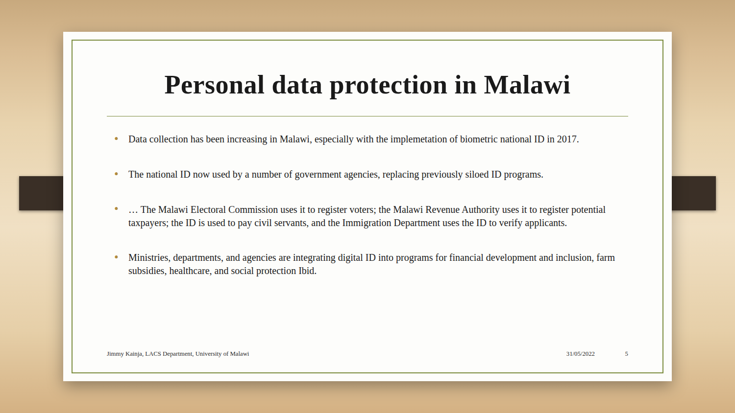Personal data protection in Malawi
Data collection has been increasing in Malawi, especially with the implemetation of biometric national ID in 2017.
The national ID now used by a number of government agencies, replacing previously siloed ID programs.
… The Malawi Electoral Commission uses it to register voters; the Malawi Revenue Authority uses it to register potential taxpayers; the ID is used to pay civil servants, and the Immigration Department uses the ID to verify applicants.
Ministries, departments, and agencies are integrating digital ID into programs for financial development and inclusion, farm subsidies, healthcare, and social protection Ibid.
Jimmy Kainja, LACS Department, University of Malawi
31/05/2022
5